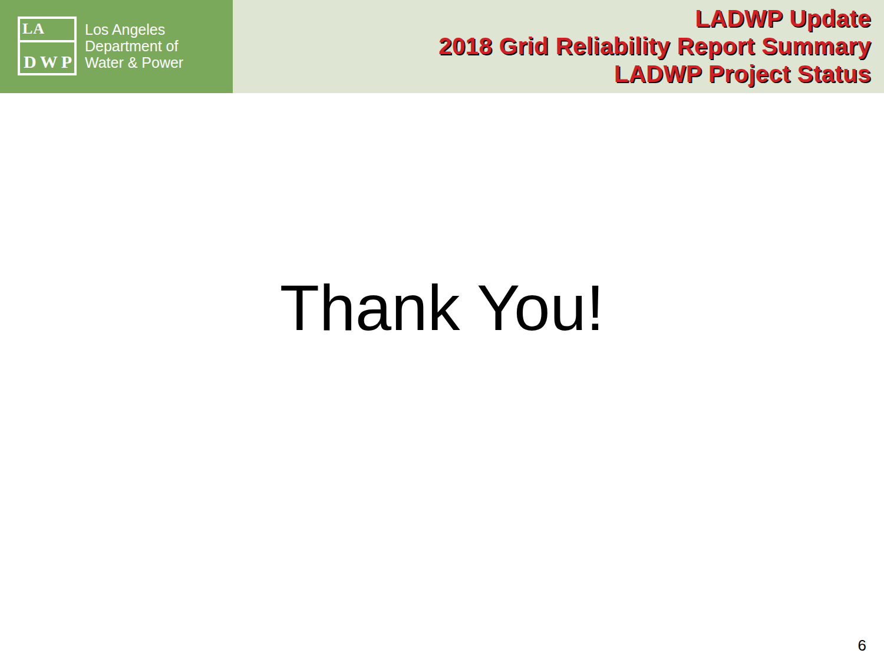LA DWP
Los Angeles
Department of
Water & Power
LADWP Update
2018 Grid Reliability Report Summary
LADWP Project Status
Thank You!
6